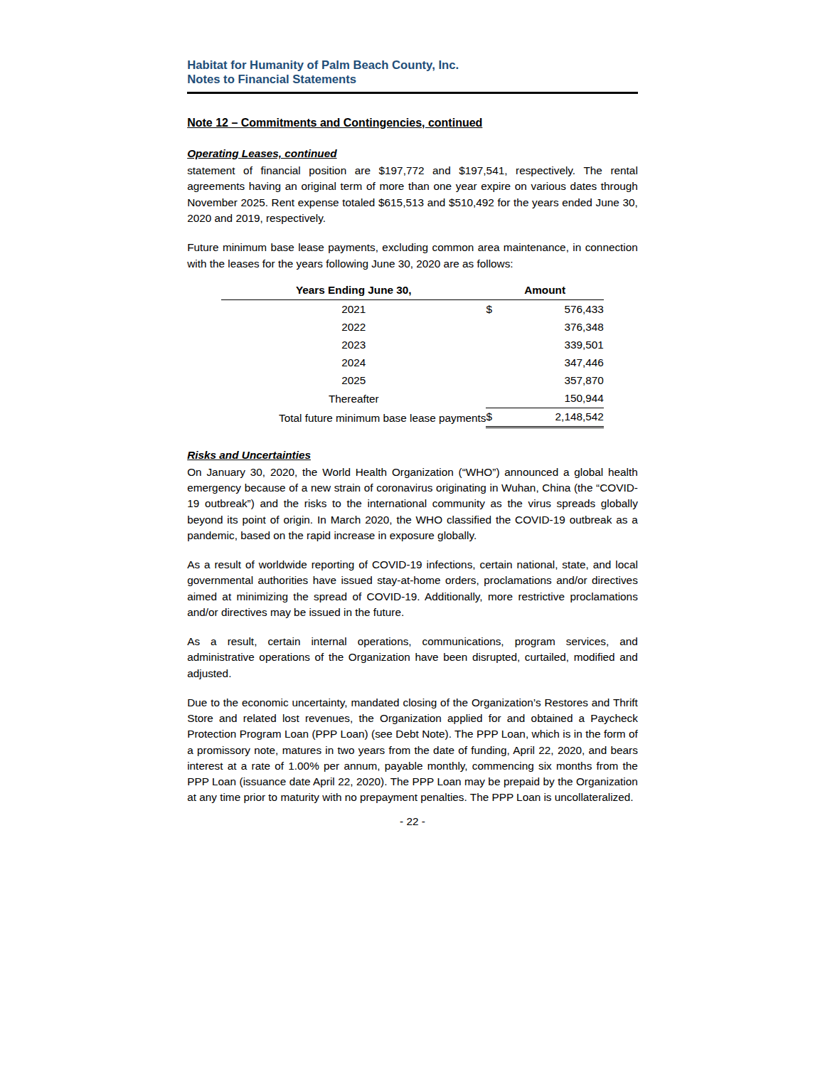Habitat for Humanity of Palm Beach County, Inc.
Notes to Financial Statements
Note 12 – Commitments and Contingencies, continued
Operating Leases, continued
statement of financial position are $197,772 and $197,541, respectively. The rental agreements having an original term of more than one year expire on various dates through November 2025. Rent expense totaled $615,513 and $510,492 for the years ended June 30, 2020 and 2019, respectively.
Future minimum base lease payments, excluding common area maintenance, in connection with the leases for the years following June 30, 2020 are as follows:
| Years Ending June 30, | Amount |
| --- | --- |
| 2021 | $ | 576,433 |
| 2022 | | 376,348 |
| 2023 | | 339,501 |
| 2024 | | 347,446 |
| 2025 | | 357,870 |
| Thereafter | | 150,944 |
| Total future minimum base lease payments | $ | 2,148,542 |
Risks and Uncertainties
On January 30, 2020, the World Health Organization (“WHO”) announced a global health emergency because of a new strain of coronavirus originating in Wuhan, China (the “COVID-19 outbreak”) and the risks to the international community as the virus spreads globally beyond its point of origin. In March 2020, the WHO classified the COVID-19 outbreak as a pandemic, based on the rapid increase in exposure globally.
As a result of worldwide reporting of COVID-19 infections, certain national, state, and local governmental authorities have issued stay-at-home orders, proclamations and/or directives aimed at minimizing the spread of COVID-19. Additionally, more restrictive proclamations and/or directives may be issued in the future.
As a result, certain internal operations, communications, program services, and administrative operations of the Organization have been disrupted, curtailed, modified and adjusted.
Due to the economic uncertainty, mandated closing of the Organization’s Restores and Thrift Store and related lost revenues, the Organization applied for and obtained a Paycheck Protection Program Loan (PPP Loan) (see Debt Note). The PPP Loan, which is in the form of a promissory note, matures in two years from the date of funding, April 22, 2020, and bears interest at a rate of 1.00% per annum, payable monthly, commencing six months from the PPP Loan (issuance date April 22, 2020). The PPP Loan may be prepaid by the Organization at any time prior to maturity with no prepayment penalties. The PPP Loan is uncollateralized.
- 22 -